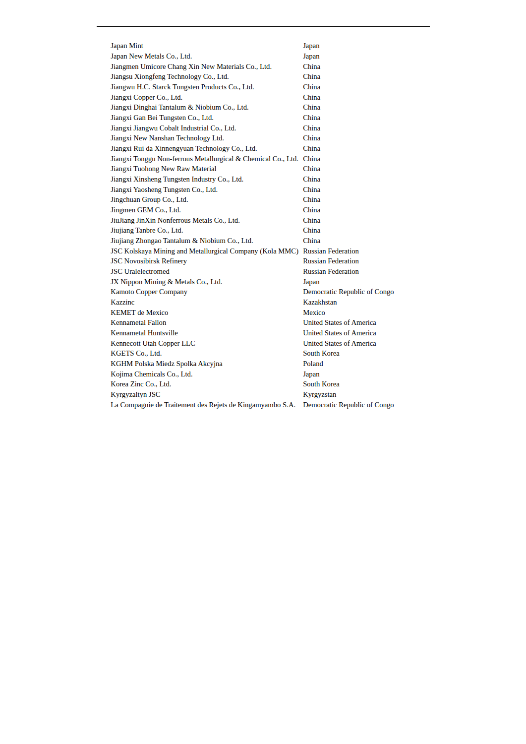| Japan Mint | Japan |
| Japan New Metals Co., Ltd. | Japan |
| Jiangmen Umicore Chang Xin New Materials Co., Ltd. | China |
| Jiangsu Xiongfeng Technology Co., Ltd. | China |
| Jiangwu H.C. Starck Tungsten Products Co., Ltd. | China |
| Jiangxi Copper Co., Ltd. | China |
| Jiangxi Dinghai Tantalum & Niobium Co., Ltd. | China |
| Jiangxi Gan Bei Tungsten Co., Ltd. | China |
| Jiangxi Jiangwu Cobalt Industrial Co., Ltd. | China |
| Jiangxi New Nanshan Technology Ltd. | China |
| Jiangxi Rui da Xinnengyuan Technology Co., Ltd. | China |
| Jiangxi Tonggu Non-ferrous Metallurgical & Chemical Co., Ltd. | China |
| Jiangxi Tuohong New Raw Material | China |
| Jiangxi Xinsheng Tungsten Industry Co., Ltd. | China |
| Jiangxi Yaosheng Tungsten Co., Ltd. | China |
| Jingchuan Group Co., Ltd. | China |
| Jingmen GEM Co., Ltd. | China |
| JiuJiang JinXin Nonferrous Metals Co., Ltd. | China |
| Jiujiang Tanbre Co., Ltd. | China |
| Jiujiang Zhongao Tantalum & Niobium Co., Ltd. | China |
| JSC Kolskaya Mining and Metallurgical Company (Kola MMC) | Russian Federation |
| JSC Novosibirsk Refinery | Russian Federation |
| JSC Uralelectromed | Russian Federation |
| JX Nippon Mining & Metals Co., Ltd. | Japan |
| Kamoto Copper Company | Democratic Republic of Congo |
| Kazzinc | Kazakhstan |
| KEMET de Mexico | Mexico |
| Kennametal Fallon | United States of America |
| Kennametal Huntsville | United States of America |
| Kennecott Utah Copper LLC | United States of America |
| KGETS Co., Ltd. | South Korea |
| KGHM Polska Miedz Spolka Akcyjna | Poland |
| Kojima Chemicals Co., Ltd. | Japan |
| Korea Zinc Co., Ltd. | South Korea |
| Kyrgyzaltyn JSC | Kyrgyzstan |
| La Compagnie de Traitement des Rejets de Kingamyambo S.A. | Democratic Republic of Congo |